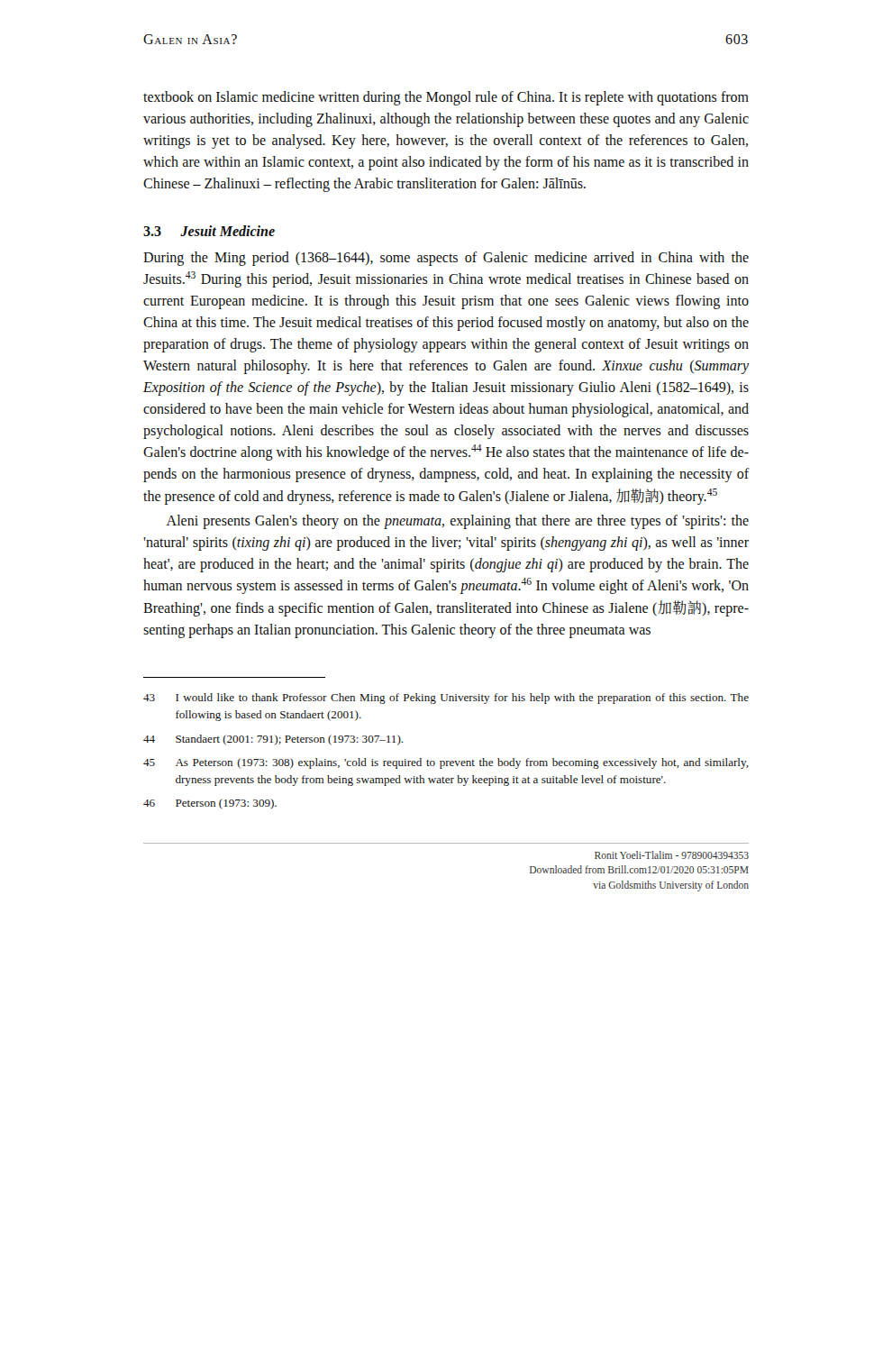Galen in Asia? 603
textbook on Islamic medicine written during the Mongol rule of China. It is replete with quotations from various authorities, including Zhalinuxi, although the relationship between these quotes and any Galenic writings is yet to be analysed. Key here, however, is the overall context of the references to Galen, which are within an Islamic context, a point also indicated by the form of his name as it is transcribed in Chinese – Zhalinuxi – reflecting the Arabic transliteration for Galen: Jālīnūs.
3.3 Jesuit Medicine
During the Ming period (1368–1644), some aspects of Galenic medicine arrived in China with the Jesuits.43 During this period, Jesuit missionaries in China wrote medical treatises in Chinese based on current European medicine. It is through this Jesuit prism that one sees Galenic views flowing into China at this time. The Jesuit medical treatises of this period focused mostly on anatomy, but also on the preparation of drugs. The theme of physiology appears within the general context of Jesuit writings on Western natural philosophy. It is here that references to Galen are found. Xinxue cushu (Summary Exposition of the Science of the Psyche), by the Italian Jesuit missionary Giulio Aleni (1582–1649), is considered to have been the main vehicle for Western ideas about human physiological, anatomical, and psychological notions. Aleni describes the soul as closely associated with the nerves and discusses Galen's doctrine along with his knowledge of the nerves.44 He also states that the maintenance of life depends on the harmonious presence of dryness, dampness, cold, and heat. In explaining the necessity of the presence of cold and dryness, reference is made to Galen's (Jialene or Jialena, 加勒訥) theory.45
Aleni presents Galen's theory on the pneumata, explaining that there are three types of 'spirits': the 'natural' spirits (tixing zhi qi) are produced in the liver; 'vital' spirits (shengyang zhi qi), as well as 'inner heat', are produced in the heart; and the 'animal' spirits (dongjue zhi qi) are produced by the brain. The human nervous system is assessed in terms of Galen's pneumata.46 In volume eight of Aleni's work, 'On Breathing', one finds a specific mention of Galen, transliterated into Chinese as Jialene (加勒訥), representing perhaps an Italian pronunciation. This Galenic theory of the three pneumata was
43 I would like to thank Professor Chen Ming of Peking University for his help with the preparation of this section. The following is based on Standaert (2001).
44 Standaert (2001: 791); Peterson (1973: 307–11).
45 As Peterson (1973: 308) explains, 'cold is required to prevent the body from becoming excessively hot, and similarly, dryness prevents the body from being swamped with water by keeping it at a suitable level of moisture'.
46 Peterson (1973: 309).
Ronit Yoeli-Tlalim - 9789004394353
Downloaded from Brill.com12/01/2020 05:31:05PM
via Goldsmiths University of London